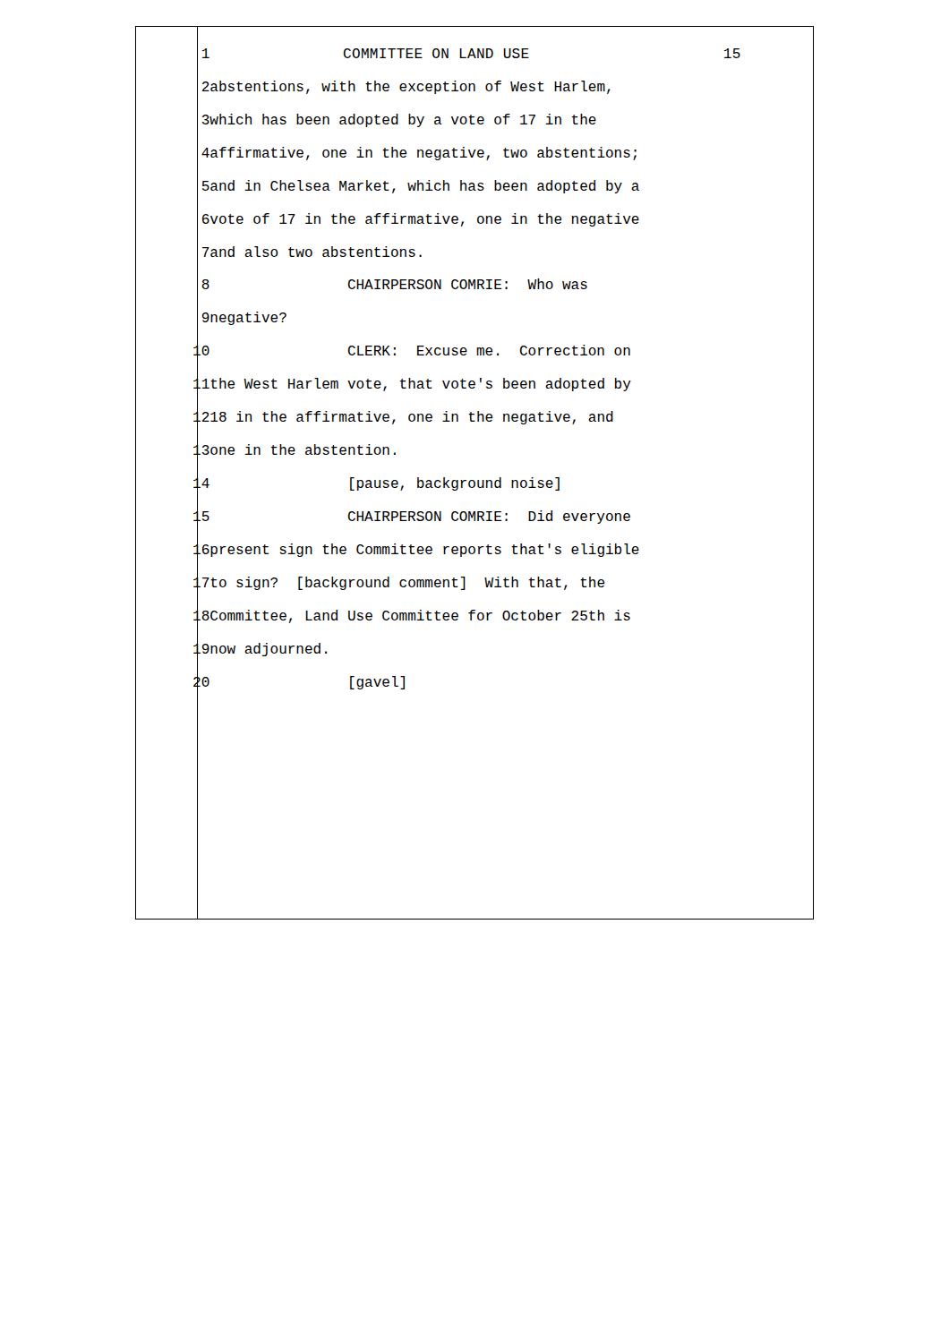| 1 | COMMITTEE ON LAND USE 15 |
| 2 | abstentions, with the exception of West Harlem, |
| 3 | which has been adopted by a vote of 17 in the |
| 4 | affirmative, one in the negative, two abstentions; |
| 5 | and in Chelsea Market, which has been adopted by a |
| 6 | vote of 17 in the affirmative, one in the negative |
| 7 | and also two abstentions. |
| 8 | CHAIRPERSON COMRIE: Who was |
| 9 | negative? |
| 10 | CLERK: Excuse me. Correction on |
| 11 | the West Harlem vote, that vote's been adopted by |
| 12 | 18 in the affirmative, one in the negative, and |
| 13 | one in the abstention. |
| 14 | [pause, background noise] |
| 15 | CHAIRPERSON COMRIE: Did everyone |
| 16 | present sign the Committee reports that's eligible |
| 17 | to sign? [background comment] With that, the |
| 18 | Committee, Land Use Committee for October 25th is |
| 19 | now adjourned. |
| 20 | [gavel] |